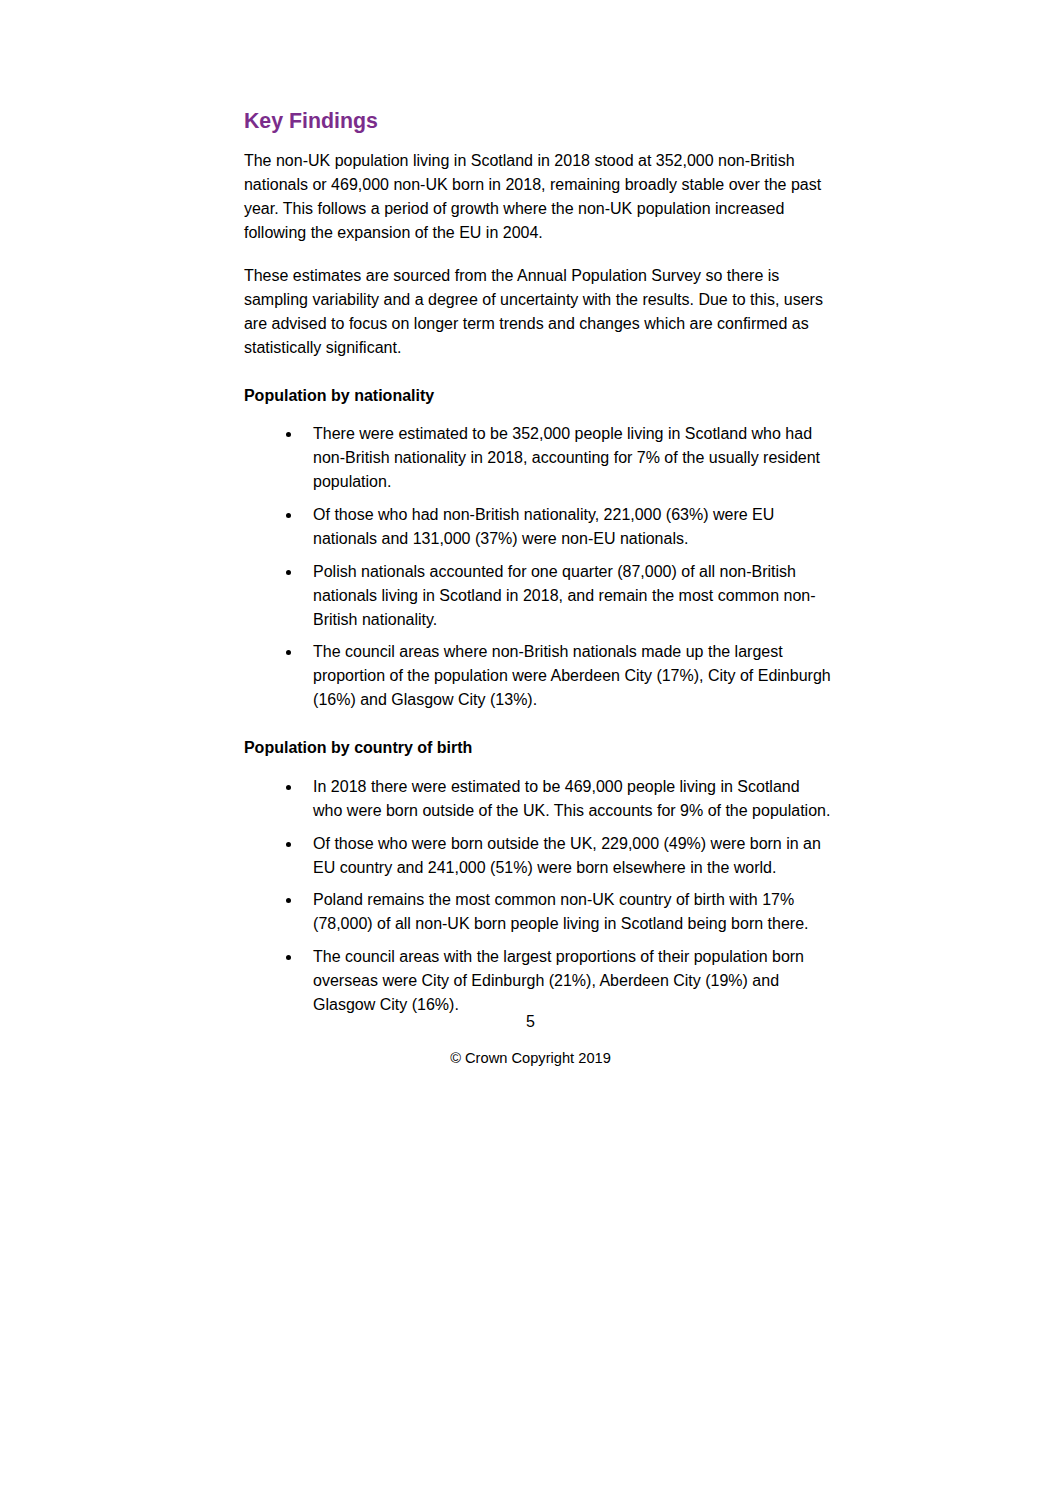Key Findings
The non-UK population living in Scotland in 2018 stood at 352,000 non-British nationals or 469,000 non-UK born in 2018, remaining broadly stable over the past year. This follows a period of growth where the non-UK population increased following the expansion of the EU in 2004.
These estimates are sourced from the Annual Population Survey so there is sampling variability and a degree of uncertainty with the results. Due to this, users are advised to focus on longer term trends and changes which are confirmed as statistically significant.
Population by nationality
There were estimated to be 352,000 people living in Scotland who had non-British nationality in 2018, accounting for 7% of the usually resident population.
Of those who had non-British nationality, 221,000 (63%) were EU nationals and 131,000 (37%) were non-EU nationals.
Polish nationals accounted for one quarter (87,000) of all non-British nationals living in Scotland in 2018, and remain the most common non-British nationality.
The council areas where non-British nationals made up the largest proportion of the population were Aberdeen City (17%), City of Edinburgh (16%) and Glasgow City (13%).
Population by country of birth
In 2018 there were estimated to be 469,000 people living in Scotland who were born outside of the UK. This accounts for 9% of the population.
Of those who were born outside the UK, 229,000 (49%) were born in an EU country and 241,000 (51%) were born elsewhere in the world.
Poland remains the most common non-UK country of birth with 17% (78,000) of all non-UK born people living in Scotland being born there.
The council areas with the largest proportions of their population born overseas were City of Edinburgh (21%), Aberdeen City (19%) and Glasgow City (16%).
5
© Crown Copyright 2019